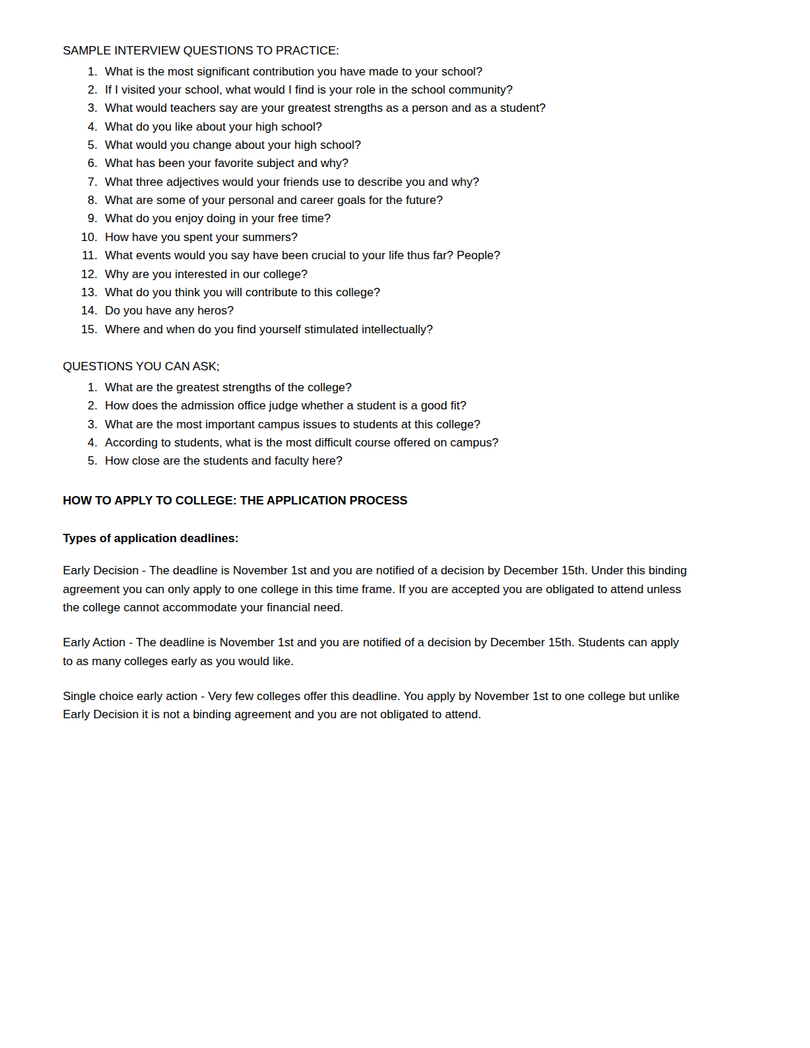SAMPLE INTERVIEW QUESTIONS TO PRACTICE:
What is the most significant contribution you have made to your school?
If I visited your school, what would I find is your role in the school community?
What would teachers say are your greatest strengths as a person and as a student?
What do you like about your high school?
What would you change about your high school?
What has been your favorite subject and why?
What three adjectives would your friends use to describe you and why?
What are some of your personal and career goals for the future?
What do you enjoy doing in your free time?
How have you spent your summers?
What events would you say have been crucial to your life thus far? People?
Why are you interested in our college?
What do you think you will contribute to this college?
Do you have any heros?
Where and when do you find yourself stimulated intellectually?
QUESTIONS YOU CAN ASK;
What are the greatest strengths of the college?
How does the admission office judge whether a student is a good fit?
What are the most important campus issues to students at this college?
According to students, what is the most difficult course offered on campus?
How close are the students and faculty here?
HOW TO APPLY TO COLLEGE: THE APPLICATION PROCESS
Types of application deadlines:
Early Decision - The deadline is November 1st and you are notified of a decision by December 15th. Under this binding agreement you can only apply to one college in this time frame. If you are accepted you are obligated to attend unless the college cannot accommodate your financial need.
Early Action - The deadline is November 1st and you are notified of a decision by December 15th. Students can apply to as many colleges early as you would like.
Single choice early action - Very few colleges offer this deadline. You apply by November 1st to one college but unlike Early Decision it is not a binding agreement and you are not obligated to attend.